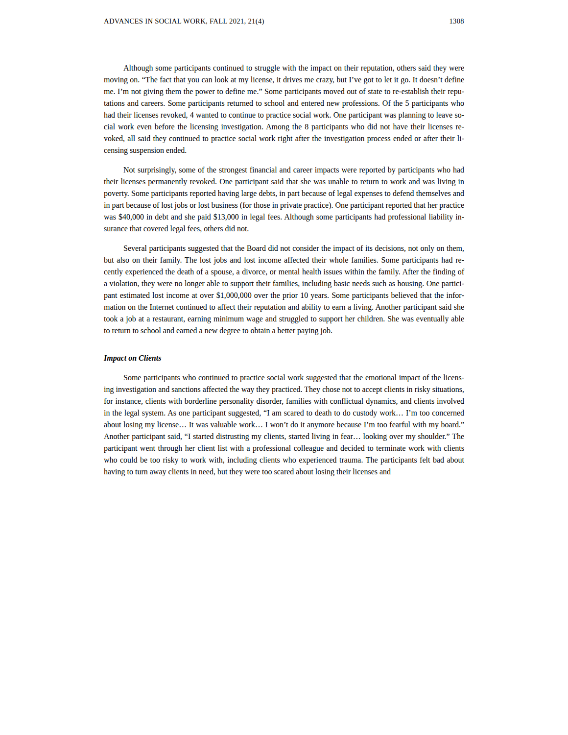Advances in Social Work, Fall 2021, 21(4) 1308
Although some participants continued to struggle with the impact on their reputation, others said they were moving on. “The fact that you can look at my license, it drives me crazy, but I’ve got to let it go. It doesn’t define me. I’m not giving them the power to define me.” Some participants moved out of state to re-establish their reputations and careers. Some participants returned to school and entered new professions. Of the 5 participants who had their licenses revoked, 4 wanted to continue to practice social work. One participant was planning to leave social work even before the licensing investigation. Among the 8 participants who did not have their licenses revoked, all said they continued to practice social work right after the investigation process ended or after their licensing suspension ended.
Not surprisingly, some of the strongest financial and career impacts were reported by participants who had their licenses permanently revoked. One participant said that she was unable to return to work and was living in poverty. Some participants reported having large debts, in part because of legal expenses to defend themselves and in part because of lost jobs or lost business (for those in private practice). One participant reported that her practice was $40,000 in debt and she paid $13,000 in legal fees. Although some participants had professional liability insurance that covered legal fees, others did not.
Several participants suggested that the Board did not consider the impact of its decisions, not only on them, but also on their family. The lost jobs and lost income affected their whole families. Some participants had recently experienced the death of a spouse, a divorce, or mental health issues within the family. After the finding of a violation, they were no longer able to support their families, including basic needs such as housing. One participant estimated lost income at over $1,000,000 over the prior 10 years. Some participants believed that the information on the Internet continued to affect their reputation and ability to earn a living. Another participant said she took a job at a restaurant, earning minimum wage and struggled to support her children. She was eventually able to return to school and earned a new degree to obtain a better paying job.
Impact on Clients
Some participants who continued to practice social work suggested that the emotional impact of the licensing investigation and sanctions affected the way they practiced. They chose not to accept clients in risky situations, for instance, clients with borderline personality disorder, families with conflictual dynamics, and clients involved in the legal system. As one participant suggested, “I am scared to death to do custody work… I’m too concerned about losing my license… It was valuable work… I won’t do it anymore because I’m too fearful with my board.” Another participant said, “I started distrusting my clients, started living in fear… looking over my shoulder.” The participant went through her client list with a professional colleague and decided to terminate work with clients who could be too risky to work with, including clients who experienced trauma. The participants felt bad about having to turn away clients in need, but they were too scared about losing their licenses and